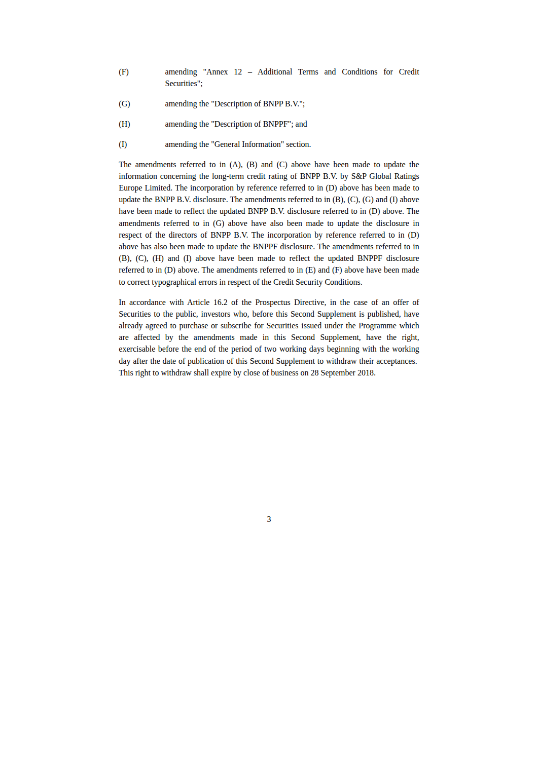(F) amending "Annex 12 – Additional Terms and Conditions for Credit Securities";
(G) amending the "Description of BNPP B.V.";
(H) amending the "Description of BNPPF"; and
(I) amending the "General Information" section.
The amendments referred to in (A), (B) and (C) above have been made to update the information concerning the long-term credit rating of BNPP B.V. by S&P Global Ratings Europe Limited. The incorporation by reference referred to in (D) above has been made to update the BNPP B.V. disclosure. The amendments referred to in (B), (C), (G) and (I) above have been made to reflect the updated BNPP B.V. disclosure referred to in (D) above. The amendments referred to in (G) above have also been made to update the disclosure in respect of the directors of BNPP B.V. The incorporation by reference referred to in (D) above has also been made to update the BNPPF disclosure. The amendments referred to in (B), (C), (H) and (I) above have been made to reflect the updated BNPPF disclosure referred to in (D) above. The amendments referred to in (E) and (F) above have been made to correct typographical errors in respect of the Credit Security Conditions.
In accordance with Article 16.2 of the Prospectus Directive, in the case of an offer of Securities to the public, investors who, before this Second Supplement is published, have already agreed to purchase or subscribe for Securities issued under the Programme which are affected by the amendments made in this Second Supplement, have the right, exercisable before the end of the period of two working days beginning with the working day after the date of publication of this Second Supplement to withdraw their acceptances. This right to withdraw shall expire by close of business on 28 September 2018.
3